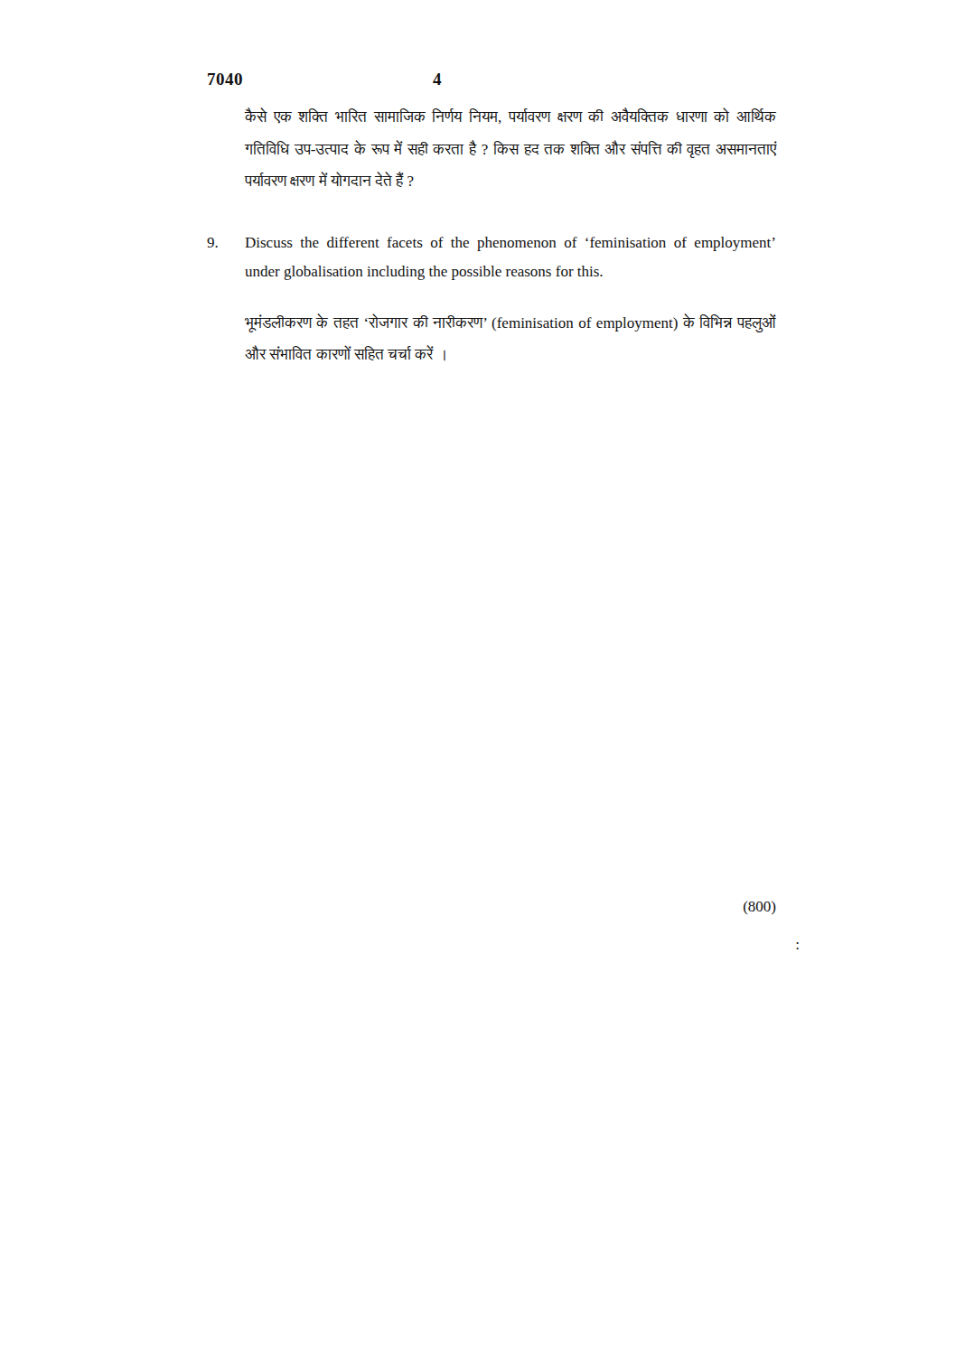7040 4
कैसे एक शक्ति भारित सामाजिक निर्णय नियम, पर्यावरण क्षरण की अवैयक्तिक धारणा को आर्थिक गतिविधि उप-उत्पाद के रूप में सही करता है ? किस हद तक शक्ति और संपत्ति की वृहत असमानताएं पर्यावरण क्षरण में योगदान देते हैं ?
9.
Discuss the different facets of the phenomenon of ‘feminisation of employment’ under globalisation including the possible reasons for this.
भूमंडलीकरण के तहत ‘रोजगार की नारीकरण’ (feminisation of employment) के विभिन्न पहलुओं और संभावित कारणों सहित चर्चा करें ।
(800)
: